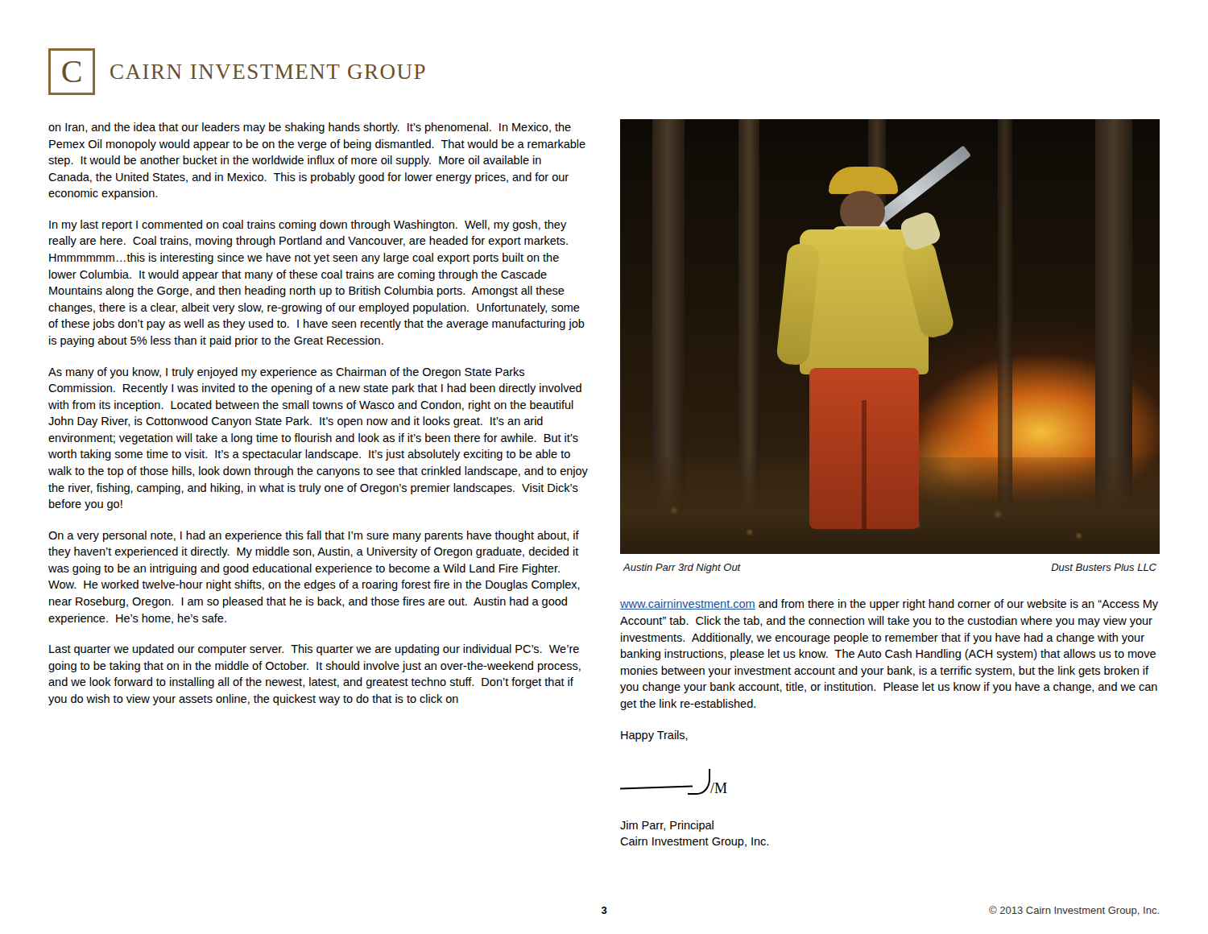C
CAIRN INVESTMENT GROUP
on Iran, and the idea that our leaders may be shaking hands shortly. It’s phenomenal. In Mexico, the Pemex Oil monopoly would appear to be on the verge of being dismantled. That would be a remarkable step. It would be another bucket in the worldwide influx of more oil supply. More oil available in Canada, the United States, and in Mexico. This is probably good for lower energy prices, and for our economic expansion.
In my last report I commented on coal trains coming down through Washington. Well, my gosh, they really are here. Coal trains, moving through Portland and Vancouver, are headed for export markets. Hmmmmmm…this is interesting since we have not yet seen any large coal export ports built on the lower Columbia. It would appear that many of these coal trains are coming through the Cascade Mountains along the Gorge, and then heading north up to British Columbia ports. Amongst all these changes, there is a clear, albeit very slow, re-growing of our employed population. Unfortunately, some of these jobs don’t pay as well as they used to. I have seen recently that the average manufacturing job is paying about 5% less than it paid prior to the Great Recession.
As many of you know, I truly enjoyed my experience as Chairman of the Oregon State Parks Commission. Recently I was invited to the opening of a new state park that I had been directly involved with from its inception. Located between the small towns of Wasco and Condon, right on the beautiful John Day River, is Cottonwood Canyon State Park. It’s open now and it looks great. It’s an arid environment; vegetation will take a long time to flourish and look as if it’s been there for awhile. But it’s worth taking some time to visit. It’s a spectacular landscape. It’s just absolutely exciting to be able to walk to the top of those hills, look down through the canyons to see that crinkled landscape, and to enjoy the river, fishing, camping, and hiking, in what is truly one of Oregon’s premier landscapes. Visit Dick’s before you go!
On a very personal note, I had an experience this fall that I’m sure many parents have thought about, if they haven’t experienced it directly. My middle son, Austin, a University of Oregon graduate, decided it was going to be an intriguing and good educational experience to become a Wild Land Fire Fighter. Wow. He worked twelve-hour night shifts, on the edges of a roaring forest fire in the Douglas Complex, near Roseburg, Oregon. I am so pleased that he is back, and those fires are out. Austin had a good experience. He’s home, he’s safe.
Last quarter we updated our computer server. This quarter we are updating our individual PC’s. We’re going to be taking that on in the middle of October. It should involve just an over-the-weekend process, and we look forward to installing all of the newest, latest, and greatest techno stuff. Don’t forget that if you do wish to view your assets online, the quickest way to do that is to click on
Austin Parr 3rd Night Out Dust Busters Plus LLC
www.cairninvestment.com and from there in the upper right hand corner of our website is an “Access My Account” tab. Click the tab, and the connection will take you to the custodian where you may view your investments. Additionally, we encourage people to remember that if you have had a change with your banking instructions, please let us know. The Auto Cash Handling (ACH system) that allows us to move monies between your investment account and your bank, is a terrific system, but the link gets broken if you change your bank account, title, or institution. Please let us know if you have a change, and we can get the link re-established.
Happy Trails,
/M
Jim Parr, Principal
Cairn Investment Group, Inc.
3
© 2013 Cairn Investment Group, Inc.